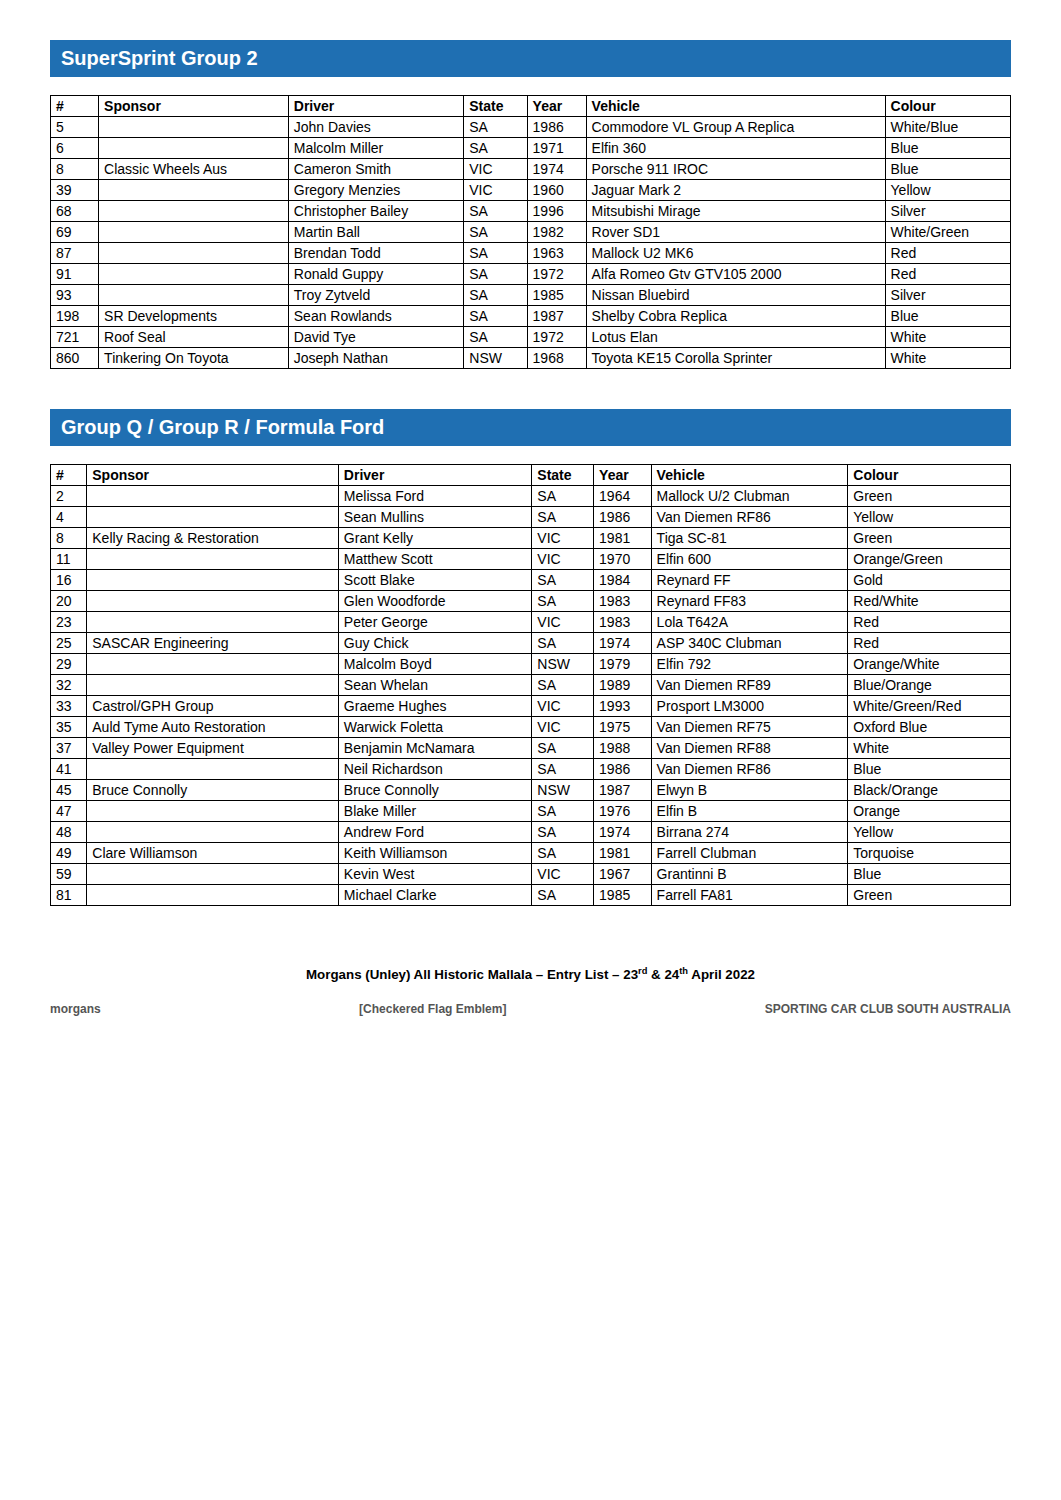SuperSprint Group 2
| # | Sponsor | Driver | State | Year | Vehicle | Colour |
| --- | --- | --- | --- | --- | --- | --- |
| 5 | | John Davies | SA | 1986 | Commodore VL Group A Replica | White/Blue |
| 6 | | Malcolm Miller | SA | 1971 | Elfin 360 | Blue |
| 8 | Classic Wheels Aus | Cameron Smith | VIC | 1974 | Porsche 911 IROC | Blue |
| 39 | | Gregory Menzies | VIC | 1960 | Jaguar Mark 2 | Yellow |
| 68 | | Christopher Bailey | SA | 1996 | Mitsubishi Mirage | Silver |
| 69 | | Martin Ball | SA | 1982 | Rover SD1 | White/Green |
| 87 | | Brendan Todd | SA | 1963 | Mallock U2 MK6 | Red |
| 91 | | Ronald Guppy | SA | 1972 | Alfa Romeo Gtv GTV105 2000 | Red |
| 93 | | Troy Zytveld | SA | 1985 | Nissan Bluebird | Silver |
| 198 | SR Developments | Sean Rowlands | SA | 1987 | Shelby Cobra Replica | Blue |
| 721 | Roof Seal | David Tye | SA | 1972 | Lotus Elan | White |
| 860 | Tinkering On Toyota | Joseph Nathan | NSW | 1968 | Toyota KE15 Corolla Sprinter | White |
Group Q / Group R / Formula Ford
| # | Sponsor | Driver | State | Year | Vehicle | Colour |
| --- | --- | --- | --- | --- | --- | --- |
| 2 | | Melissa Ford | SA | 1964 | Mallock U/2 Clubman | Green |
| 4 | | Sean Mullins | SA | 1986 | Van Diemen RF86 | Yellow |
| 8 | Kelly Racing & Restoration | Grant Kelly | VIC | 1981 | Tiga SC-81 | Green |
| 11 | | Matthew Scott | VIC | 1970 | Elfin 600 | Orange/Green |
| 16 | | Scott Blake | SA | 1984 | Reynard FF | Gold |
| 20 | | Glen Woodforde | SA | 1983 | Reynard FF83 | Red/White |
| 23 | | Peter George | VIC | 1983 | Lola T642A | Red |
| 25 | SASCAR Engineering | Guy Chick | SA | 1974 | ASP 340C Clubman | Red |
| 29 | | Malcolm Boyd | NSW | 1979 | Elfin 792 | Orange/White |
| 32 | | Sean Whelan | SA | 1989 | Van Diemen RF89 | Blue/Orange |
| 33 | Castrol/GPH Group | Graeme Hughes | VIC | 1993 | Prosport LM3000 | White/Green/Red |
| 35 | Auld Tyme Auto Restoration | Warwick Foletta | VIC | 1975 | Van Diemen RF75 | Oxford Blue |
| 37 | Valley Power Equipment | Benjamin McNamara | SA | 1988 | Van Diemen RF88 | White |
| 41 | | Neil Richardson | SA | 1986 | Van Diemen RF86 | Blue |
| 45 | Bruce Connolly | Bruce Connolly | NSW | 1987 | Elwyn B | Black/Orange |
| 47 | | Blake Miller | SA | 1976 | Elfin B | Orange |
| 48 | | Andrew Ford | SA | 1974 | Birrana 274 | Yellow |
| 49 | Clare Williamson | Keith Williamson | SA | 1981 | Farrell Clubman | Torquoise |
| 59 | | Kevin West | VIC | 1967 | Grantinni B | Blue |
| 81 | | Michael Clarke | SA | 1985 | Farrell FA81 | Green |
Morgans (Unley) All Historic Mallala – Entry List – 23rd & 24th April 2022
morgans [Checkered Flag Emblem] SPORTING CAR CLUB SOUTH AUSTRALIA